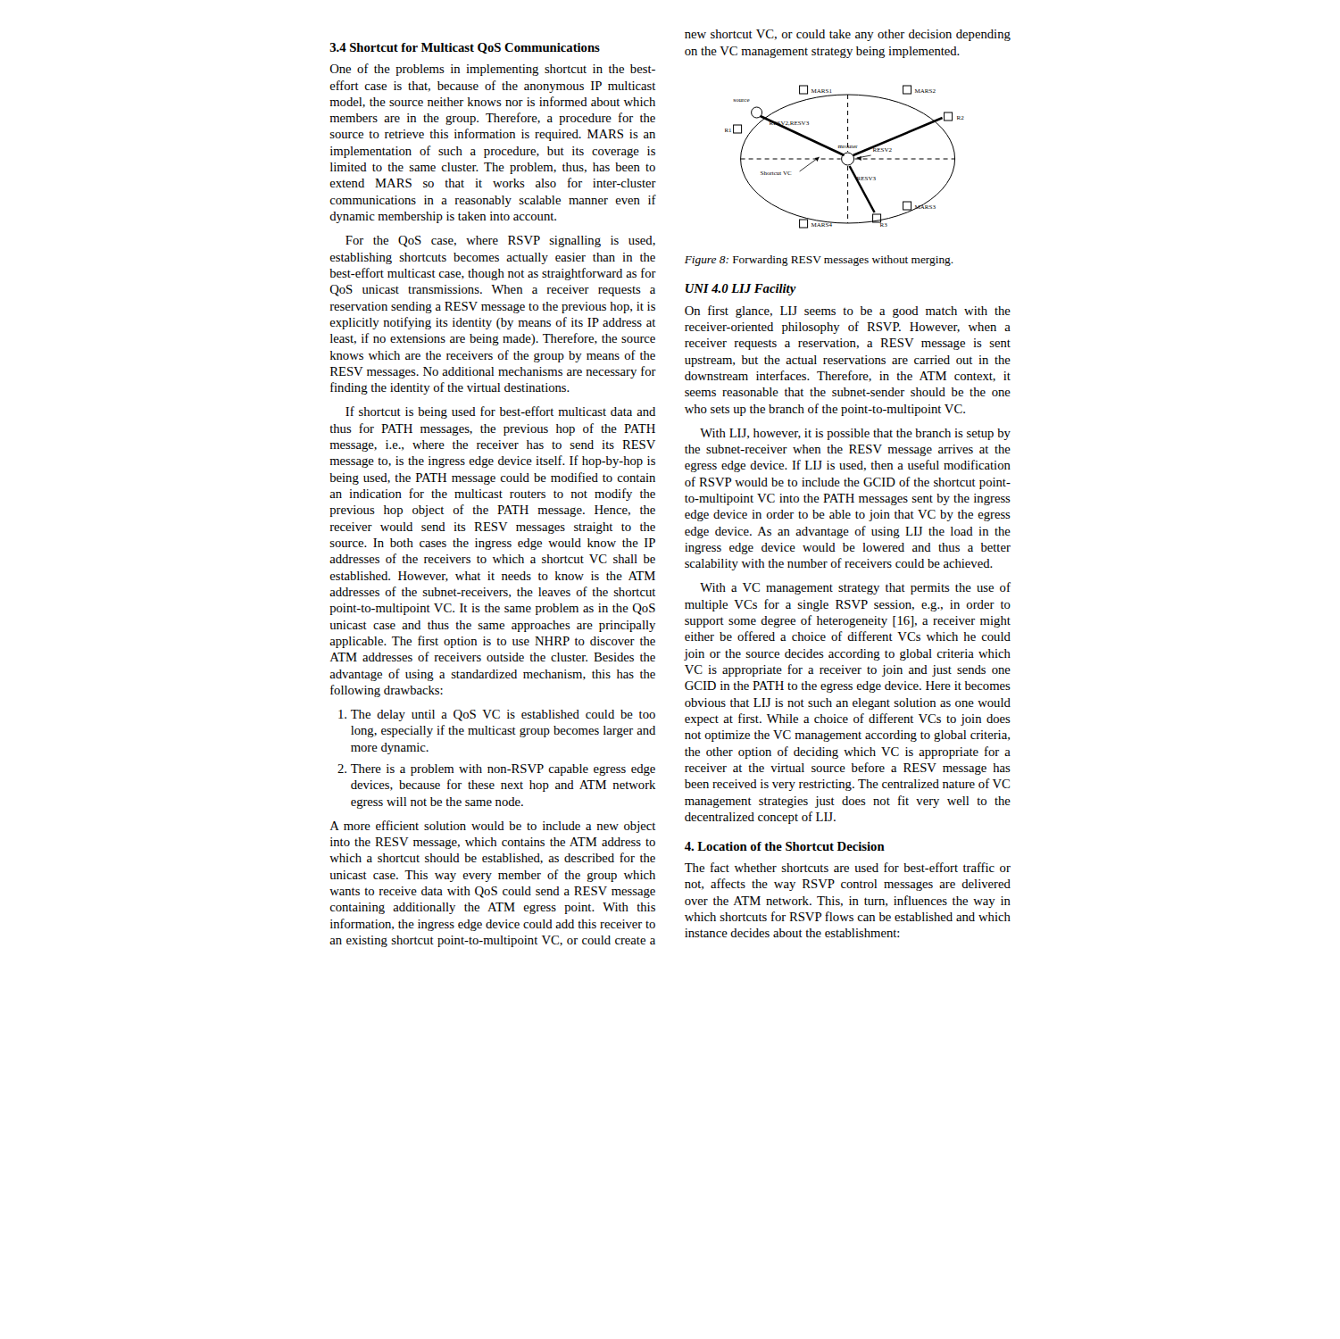3.4 Shortcut for Multicast QoS Communications
One of the problems in implementing shortcut in the best-effort case is that, because of the anonymous IP multicast model, the source neither knows nor is informed about which members are in the group. Therefore, a procedure for the source to retrieve this information is required. MARS is an implementation of such a procedure, but its coverage is limited to the same cluster. The problem, thus, has been to extend MARS so that it works also for inter-cluster communications in a reasonably scalable manner even if dynamic membership is taken into account.
For the QoS case, where RSVP signalling is used, establishing shortcuts becomes actually easier than in the best-effort multicast case, though not as straightforward as for QoS unicast transmissions. When a receiver requests a reservation sending a RESV message to the previous hop, it is explicitly notifying its identity (by means of its IP address at least, if no extensions are being made). Therefore, the source knows which are the receivers of the group by means of the RESV messages. No additional mechanisms are necessary for finding the identity of the virtual destinations.
If shortcut is being used for best-effort multicast data and thus for PATH messages, the previous hop of the PATH message, i.e., where the receiver has to send its RESV message to, is the ingress edge device itself. If hop-by-hop is being used, the PATH message could be modified to contain an indication for the multicast routers to not modify the previous hop object of the PATH message. Hence, the receiver would send its RESV messages straight to the source. In both cases the ingress edge would know the IP addresses of the receivers to which a shortcut VC shall be established. However, what it needs to know is the ATM addresses of the subnet-receivers, the leaves of the shortcut point-to-multipoint VC. It is the same problem as in the QoS unicast case and thus the same approaches are principally applicable. The first option is to use NHRP to discover the ATM addresses of receivers outside the cluster. Besides the advantage of using a standardized mechanism, this has the following drawbacks:
The delay until a QoS VC is established could be too long, especially if the multicast group becomes larger and more dynamic.
There is a problem with non-RSVP capable egress edge devices, because for these next hop and ATM network egress will not be the same node.
A more efficient solution would be to include a new object into the RESV message, which contains the ATM address to which a shortcut should be established, as described for the unicast case. This way every member of the group which wants to receive data with QoS could send a RESV message containing additionally the ATM egress point. With this information, the ingress edge device could add this receiver to an existing shortcut point-to-multipoint VC, or could create a new shortcut VC, or could take any other decision depending on the VC management strategy being implemented.
mrouter source MARS1 MARS2 MARS4 MARS3 R1 R2 R3 RESV2,RESV3 RESV2 RESV3 Shortcut VC
Figure 8: Forwarding RESV messages without merging.
UNI 4.0 LIJ Facility
On first glance, LIJ seems to be a good match with the receiver-oriented philosophy of RSVP. However, when a receiver requests a reservation, a RESV message is sent upstream, but the actual reservations are carried out in the downstream interfaces. Therefore, in the ATM context, it seems reasonable that the subnet-sender should be the one who sets up the branch of the point-to-multipoint VC.
With LIJ, however, it is possible that the branch is setup by the subnet-receiver when the RESV message arrives at the egress edge device. If LIJ is used, then a useful modification of RSVP would be to include the GCID of the shortcut point-to-multipoint VC into the PATH messages sent by the ingress edge device in order to be able to join that VC by the egress edge device. As an advantage of using LIJ the load in the ingress edge device would be lowered and thus a better scalability with the number of receivers could be achieved.
With a VC management strategy that permits the use of multiple VCs for a single RSVP session, e.g., in order to support some degree of heterogeneity [16], a receiver might either be offered a choice of different VCs which he could join or the source decides according to global criteria which VC is appropriate for a receiver to join and just sends one GCID in the PATH to the egress edge device. Here it becomes obvious that LIJ is not such an elegant solution as one would expect at first. While a choice of different VCs to join does not optimize the VC management according to global criteria, the other option of deciding which VC is appropriate for a receiver at the virtual source before a RESV message has been received is very restricting. The centralized nature of VC management strategies just does not fit very well to the decentralized concept of LIJ.
4. Location of the Shortcut Decision
The fact whether shortcuts are used for best-effort traffic or not, affects the way RSVP control messages are delivered over the ATM network. This, in turn, influences the way in which shortcuts for RSVP flows can be established and which instance decides about the establishment: